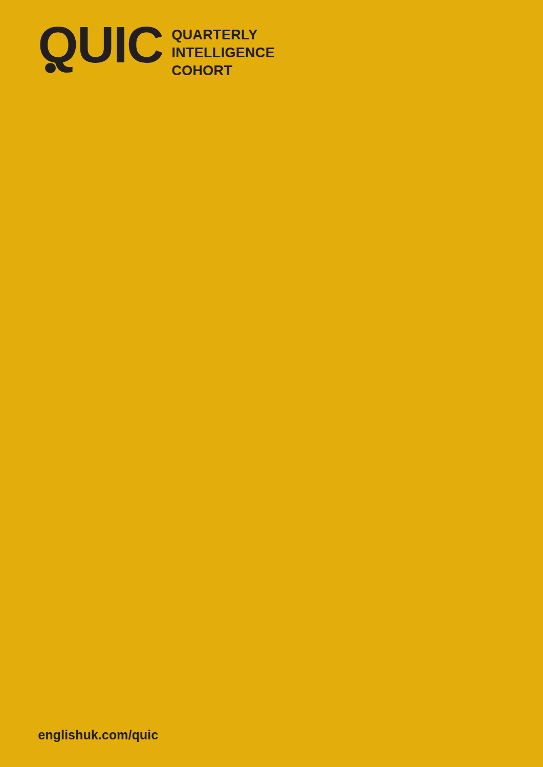QUIC
Quarterly Intelligence Cohort
englishuk.com/quic